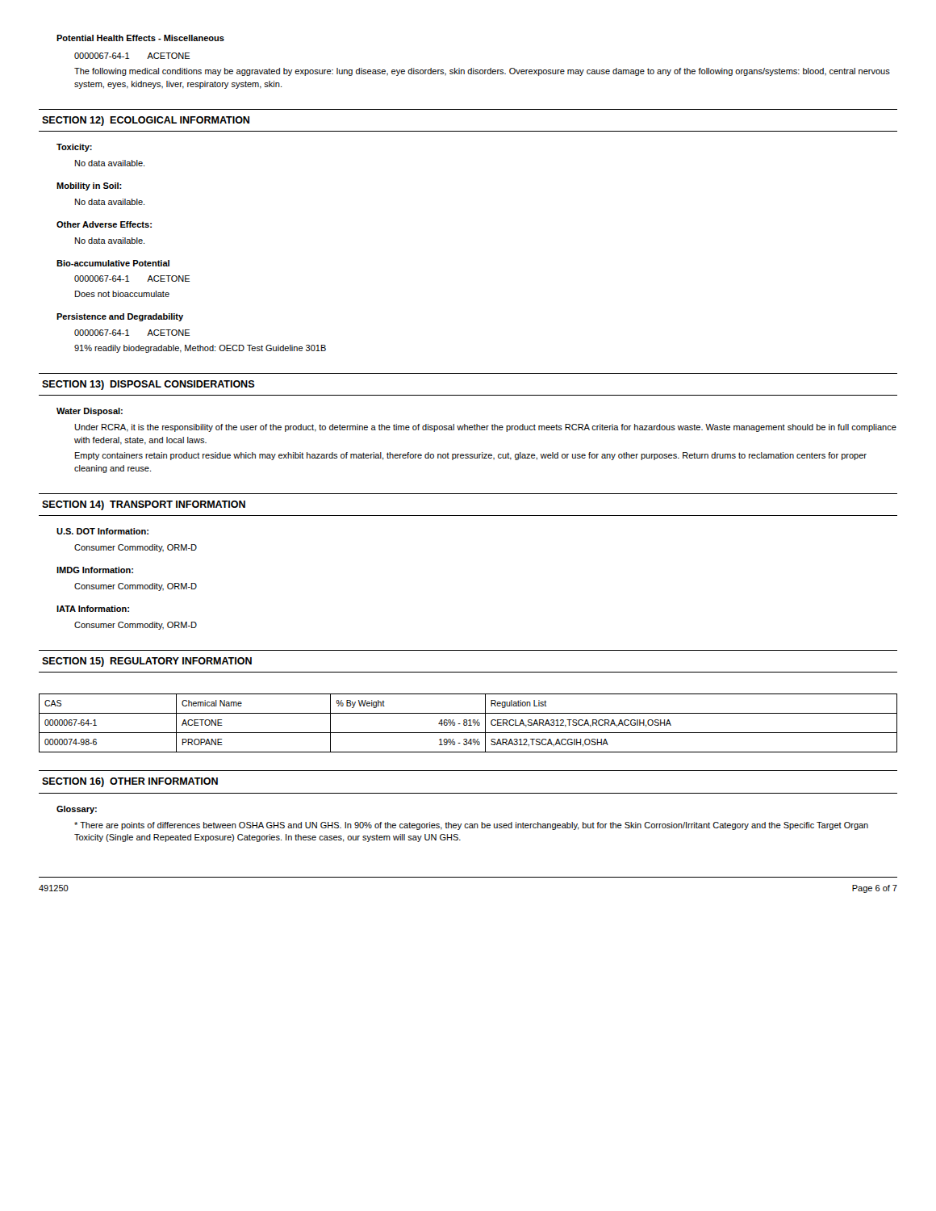Potential Health Effects - Miscellaneous
0000067-64-1 ACETONE
The following medical conditions may be aggravated by exposure: lung disease, eye disorders, skin disorders. Overexposure may cause damage to any of the following organs/systems: blood, central nervous system, eyes, kidneys, liver, respiratory system, skin.
SECTION 12) ECOLOGICAL INFORMATION
Toxicity:
No data available.
Mobility in Soil:
No data available.
Other Adverse Effects:
No data available.
Bio-accumulative Potential
0000067-64-1 ACETONE
Does not bioaccumulate
Persistence and Degradability
0000067-64-1 ACETONE
91% readily biodegradable, Method: OECD Test Guideline 301B
SECTION 13) DISPOSAL CONSIDERATIONS
Water Disposal:
Under RCRA, it is the responsibility of the user of the product, to determine a the time of disposal whether the product meets RCRA criteria for hazardous waste. Waste management should be in full compliance with federal, state, and local laws.
Empty containers retain product residue which may exhibit hazards of material, therefore do not pressurize, cut, glaze, weld or use for any other purposes. Return drums to reclamation centers for proper cleaning and reuse.
SECTION 14) TRANSPORT INFORMATION
U.S. DOT Information:
Consumer Commodity, ORM-D
IMDG Information:
Consumer Commodity, ORM-D
IATA Information:
Consumer Commodity, ORM-D
SECTION 15) REGULATORY INFORMATION
| CAS | Chemical Name | % By Weight | Regulation List |
| --- | --- | --- | --- |
| 0000067-64-1 | ACETONE | 46% - 81% | CERCLA,SARA312,TSCA,RCRA,ACGIH,OSHA |
| 0000074-98-6 | PROPANE | 19% - 34% | SARA312,TSCA,ACGIH,OSHA |
SECTION 16) OTHER INFORMATION
Glossary:
* There are points of differences between OSHA GHS and UN GHS. In 90% of the categories, they can be used interchangeably, but for the Skin Corrosion/Irritant Category and the Specific Target Organ Toxicity (Single and Repeated Exposure) Categories. In these cases, our system will say UN GHS.
491250 Page 6 of 7